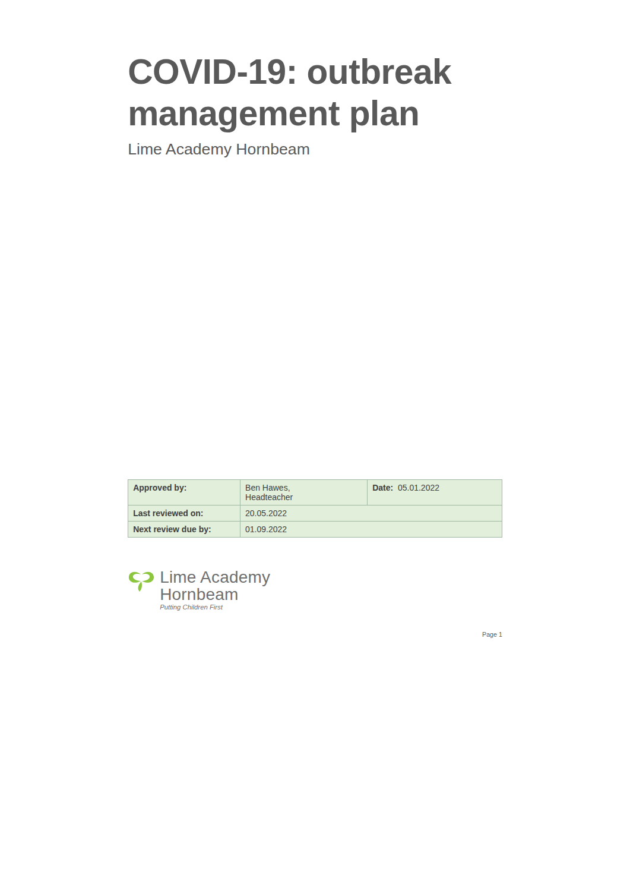COVID-19: outbreak management plan
Lime Academy Hornbeam
| Approved by: | Ben Hawes, Headteacher | Date: 05.01.2022 |
| Last reviewed on: | 20.05.2022 |
| Next review due by: | 01.09.2022 |
Lime Academy Hornbeam Putting Children First
Page 1